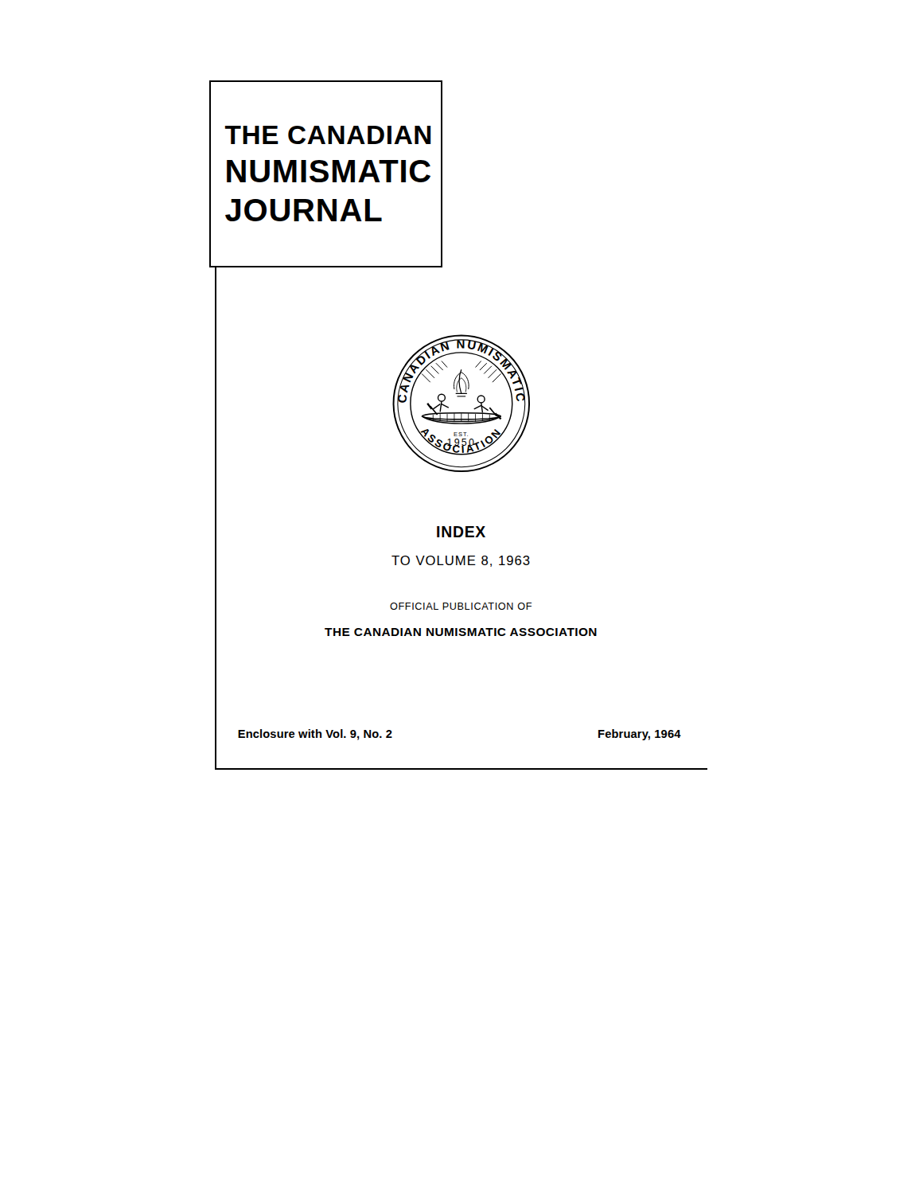THE CANADIAN
NUMISMATIC
JOURNAL
CANADIAN NUMISMATIC ASSOCIATION EST. 1950
INDEX
TO VOLUME 8, 1963
OFFICIAL PUBLICATION OF
THE CANADIAN NUMISMATIC ASSOCIATION
Enclosure with Vol. 9, No. 2 February, 1964